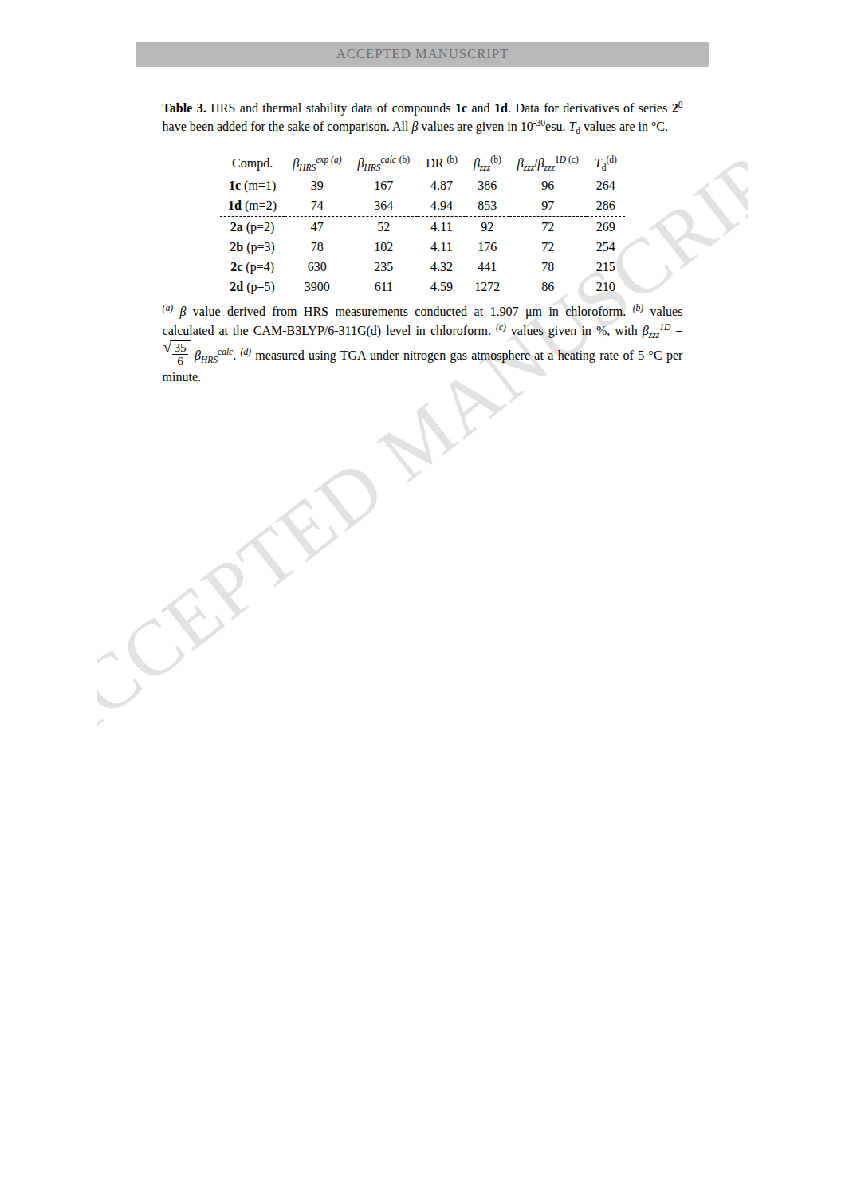ACCEPTED MANUSCRIPT
ACCEPTED MANUSCRIPT
Table 3. HRS and thermal stability data of compounds 1c and 1d. Data for derivatives of series 28 have been added for the sake of comparison. All β values are given in 10-30esu. Td values are in °C.
| Compd. | β HRS exp (a) | β HRS calc (b) | DR (b) | β zzz (b) | β zzz / β zzz 1 D (c) | T d (d) |
| --- | --- | --- | --- | --- | --- | --- |
| 1c (m=1) | 39 | 167 | 4.87 | 386 | 96 | 264 |
| 1d (m=2) | 74 | 364 | 4.94 | 853 | 97 | 286 |
| 2a (p=2) | 47 | 52 | 4.11 | 92 | 72 | 269 |
| 2b (p=3) | 78 | 102 | 4.11 | 176 | 72 | 254 |
| 2c (p=4) | 630 | 235 | 4.32 | 441 | 78 | 215 |
| 2d (p=5) | 3900 | 611 | 4.59 | 1272 | 86 | 210 |
(a) β value derived from HRS measurements conducted at 1.907 μm in chloroform. (b) values calculated at the CAM-B3LYP/6-311G(d) level in chloroform. (c) values given in %, with βzzz1D = 356 βHRScalc. (d) measured using TGA under nitrogen gas atmosphere at a heating rate of 5 °C per minute.